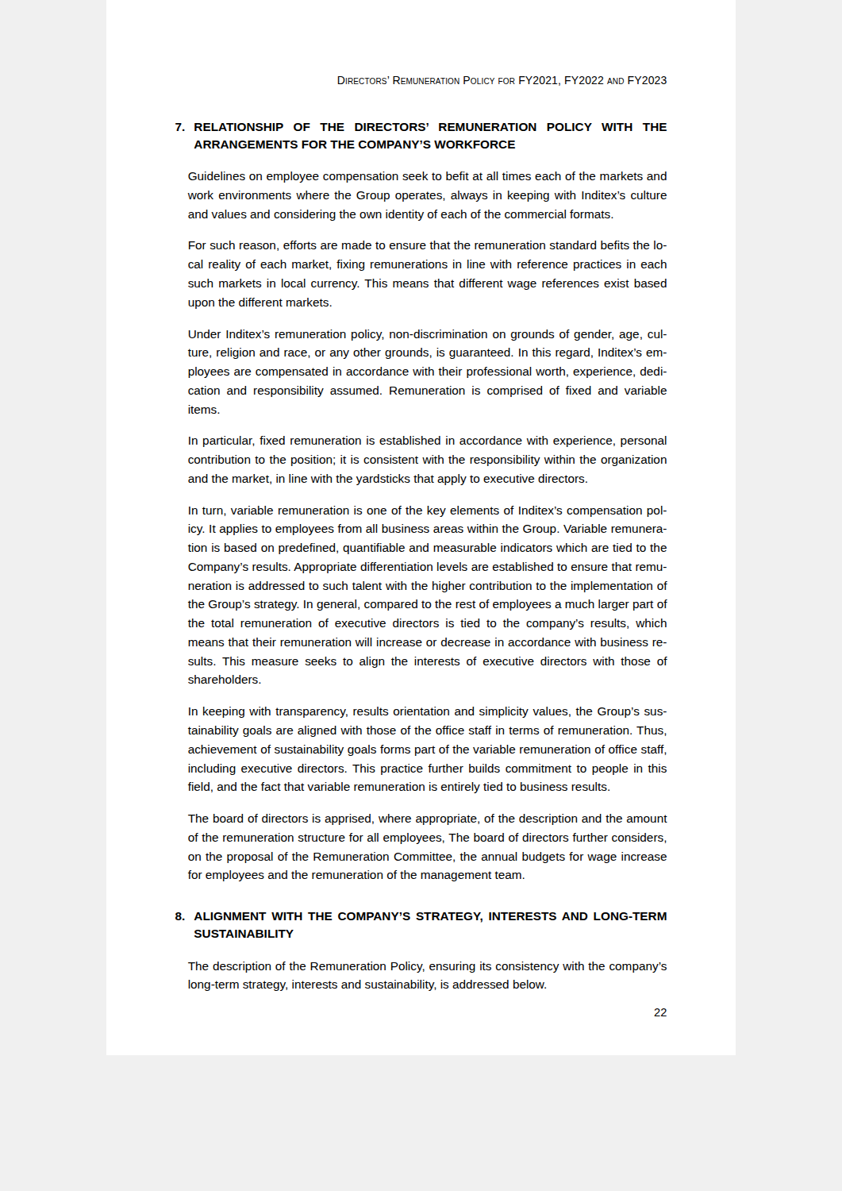Directors’ Remuneration Policy for FY2021, FY2022 and FY2023
7. RELATIONSHIP OF THE DIRECTORS’ REMUNERATION POLICY WITH THE ARRANGEMENTS FOR THE COMPANY’S WORKFORCE
Guidelines on employee compensation seek to befit at all times each of the markets and work environments where the Group operates, always in keeping with Inditex’s culture and values and considering the own identity of each of the commercial formats.
For such reason, efforts are made to ensure that the remuneration standard befits the local reality of each market, fixing remunerations in line with reference practices in each such markets in local currency. This means that different wage references exist based upon the different markets.
Under Inditex’s remuneration policy, non-discrimination on grounds of gender, age, culture, religion and race, or any other grounds, is guaranteed. In this regard, Inditex’s employees are compensated in accordance with their professional worth, experience, dedication and responsibility assumed. Remuneration is comprised of fixed and variable items.
In particular, fixed remuneration is established in accordance with experience, personal contribution to the position; it is consistent with the responsibility within the organization and the market, in line with the yardsticks that apply to executive directors.
In turn, variable remuneration is one of the key elements of Inditex’s compensation policy. It applies to employees from all business areas within the Group. Variable remuneration is based on predefined, quantifiable and measurable indicators which are tied to the Company’s results. Appropriate differentiation levels are established to ensure that remuneration is addressed to such talent with the higher contribution to the implementation of the Group’s strategy. In general, compared to the rest of employees a much larger part of the total remuneration of executive directors is tied to the company’s results, which means that their remuneration will increase or decrease in accordance with business results. This measure seeks to align the interests of executive directors with those of shareholders.
In keeping with transparency, results orientation and simplicity values, the Group’s sustainability goals are aligned with those of the office staff in terms of remuneration. Thus, achievement of sustainability goals forms part of the variable remuneration of office staff, including executive directors. This practice further builds commitment to people in this field, and the fact that variable remuneration is entirely tied to business results.
The board of directors is apprised, where appropriate, of the description and the amount of the remuneration structure for all employees, The board of directors further considers, on the proposal of the Remuneration Committee, the annual budgets for wage increase for employees and the remuneration of the management team.
8. ALIGNMENT WITH THE COMPANY’S STRATEGY, INTERESTS AND LONG-TERM SUSTAINABILITY
The description of the Remuneration Policy, ensuring its consistency with the company’s long-term strategy, interests and sustainability, is addressed below.
22